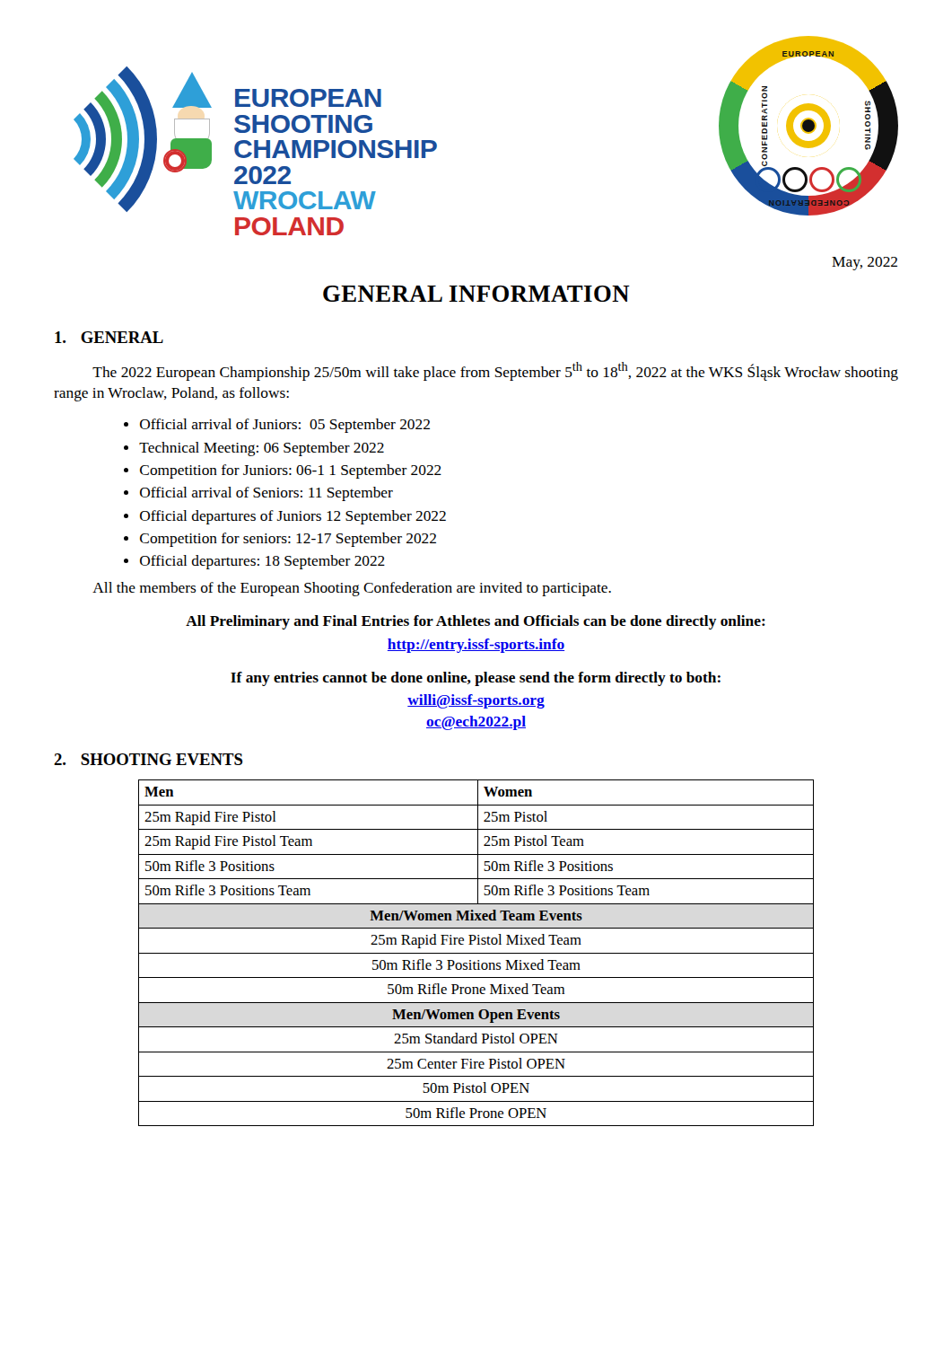EUROPEAN SHOOTING
CHAMPIONSHIP 2022
WROCLAW POLAND
EUROPEAN
SHOOTING
CONFEDERATION
CONFEDERATION
May, 2022
GENERAL INFORMATION
1. GENERAL
The 2022 European Championship 25/50m will take place from September 5th to 18th, 2022 at the WKS Śląsk Wrocław shooting range in Wroclaw, Poland, as follows:
Official arrival of Juniors: 05 September 2022
Technical Meeting: 06 September 2022
Competition for Juniors: 06-1 1 September 2022
Official arrival of Seniors: 11 September
Official departures of Juniors 12 September 2022
Competition for seniors: 12-17 September 2022
Official departures: 18 September 2022
All the members of the European Shooting Confederation are invited to participate.
All Preliminary and Final Entries for Athletes and Officials can be done directly online:
http://entry.issf-sports.info
If any entries cannot be done online, please send the form directly to both:
willi@issf-sports.org
oc@ech2022.pl
2. SHOOTING EVENTS
| Men | Women |
| --- | --- |
| 25m Rapid Fire Pistol | 25m Pistol |
| 25m Rapid Fire Pistol Team | 25m Pistol Team |
| 50m Rifle 3 Positions | 50m Rifle 3 Positions |
| 50m Rifle 3 Positions Team | 50m Rifle 3 Positions Team |
| Men/Women Mixed Team Events |
| 25m Rapid Fire Pistol Mixed Team |
| 50m Rifle 3 Positions Mixed Team |
| 50m Rifle Prone Mixed Team |
| Men/Women Open Events |
| 25m Standard Pistol OPEN |
| 25m Center Fire Pistol OPEN |
| 50m Pistol OPEN |
| 50m Rifle Prone OPEN |